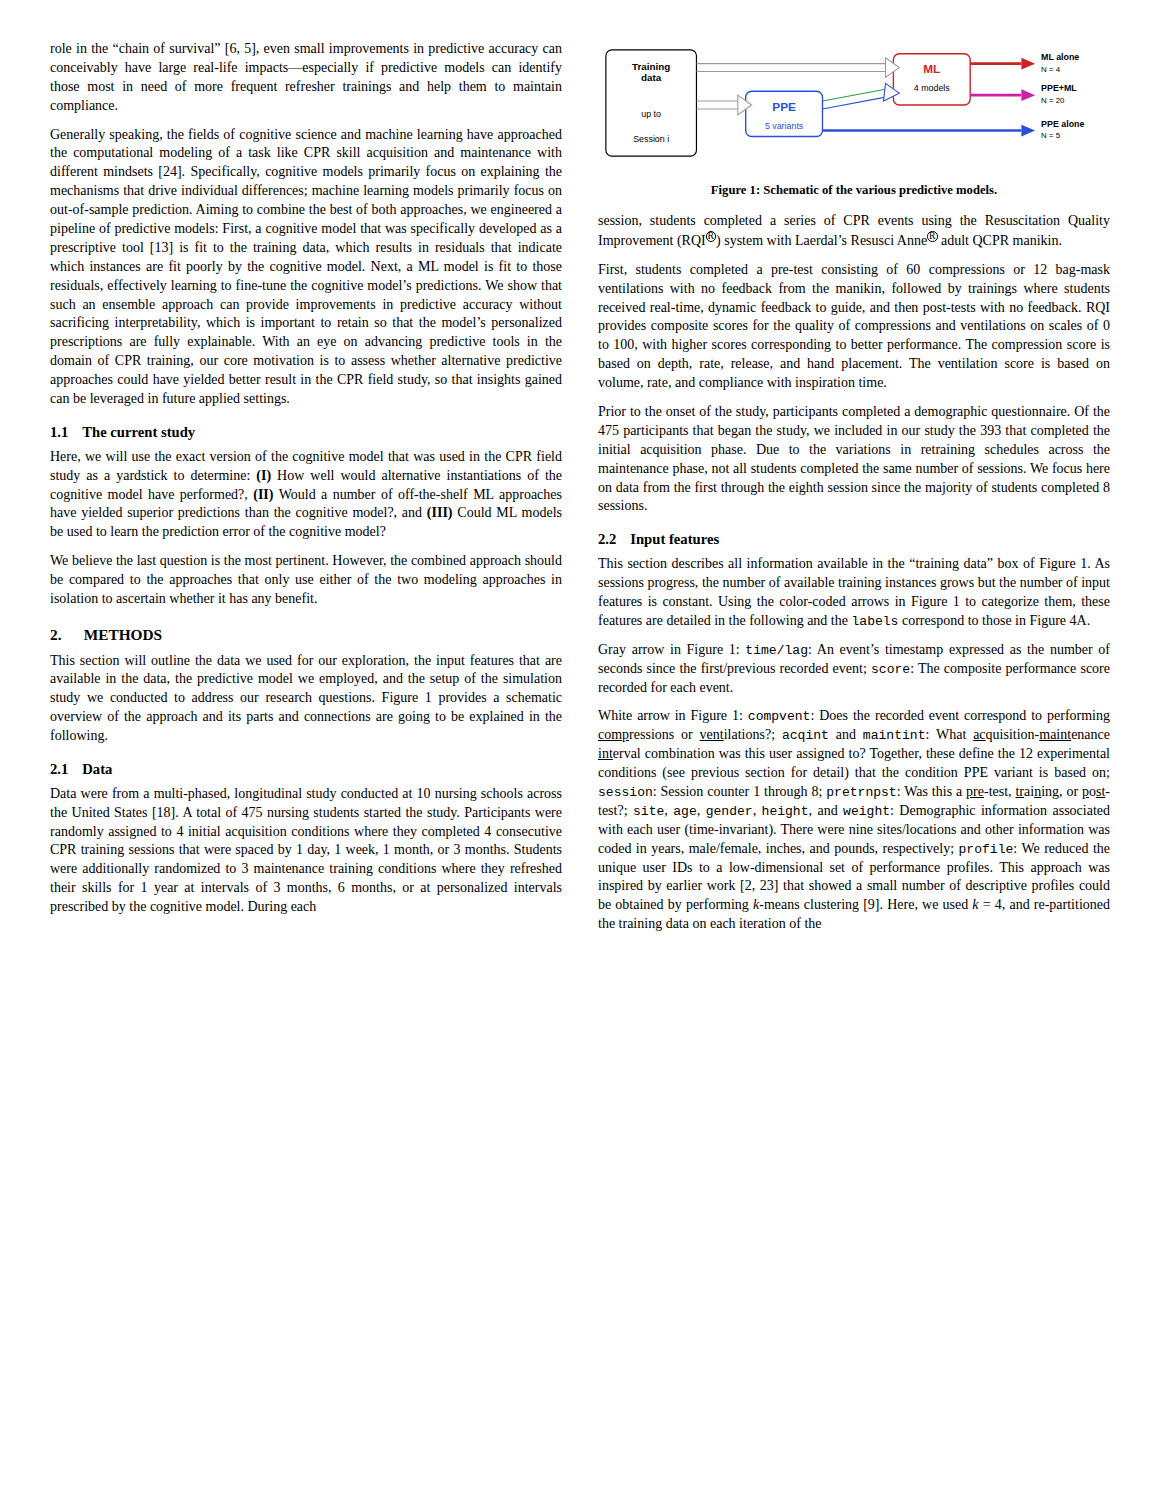role in the “chain of survival” [6, 5], even small improvements in predictive accuracy can conceivably have large real-life impacts—especially if predictive models can identify those most in need of more frequent refresher trainings and help them to maintain compliance.
Generally speaking, the fields of cognitive science and machine learning have approached the computational modeling of a task like CPR skill acquisition and maintenance with different mindsets [24]. Specifically, cognitive models primarily focus on explaining the mechanisms that drive individual differences; machine learning models primarily focus on out-of-sample prediction. Aiming to combine the best of both approaches, we engineered a pipeline of predictive models: First, a cognitive model that was specifically developed as a prescriptive tool [13] is fit to the training data, which results in residuals that indicate which instances are fit poorly by the cognitive model. Next, a ML model is fit to those residuals, effectively learning to fine-tune the cognitive model’s predictions. We show that such an ensemble approach can provide improvements in predictive accuracy without sacrificing interpretability, which is important to retain so that the model’s personalized prescriptions are fully explainable. With an eye on advancing predictive tools in the domain of CPR training, our core motivation is to assess whether alternative predictive approaches could have yielded better result in the CPR field study, so that insights gained can be leveraged in future applied settings.
1.1 The current study
Here, we will use the exact version of the cognitive model that was used in the CPR field study as a yardstick to determine: (I) How well would alternative instantiations of the cognitive model have performed?, (II) Would a number of off-the-shelf ML approaches have yielded superior predictions than the cognitive model?, and (III) Could ML models be used to learn the prediction error of the cognitive model?
We believe the last question is the most pertinent. However, the combined approach should be compared to the approaches that only use either of the two modeling approaches in isolation to ascertain whether it has any benefit.
2. METHODS
This section will outline the data we used for our exploration, the input features that are available in the data, the predictive model we employed, and the setup of the simulation study we conducted to address our research questions. Figure 1 provides a schematic overview of the approach and its parts and connections are going to be explained in the following.
2.1 Data
Data were from a multi-phased, longitudinal study conducted at 10 nursing schools across the United States [18]. A total of 475 nursing students started the study. Participants were randomly assigned to 4 initial acquisition conditions where they completed 4 consecutive CPR training sessions that were spaced by 1 day, 1 week, 1 month, or 3 months. Students were additionally randomized to 3 maintenance training conditions where they refreshed their skills for 1 year at intervals of 3 months, 6 months, or at personalized intervals prescribed by the cognitive model. During each
Training data up to Session i PPE 5 variants ML 4 models ML alone N = 4 PPE+ML N = 20 PPE alone N = 5
Figure 1: Schematic of the various predictive models.
session, students completed a series of CPR events using the Resuscitation Quality Improvement (RQIR) system with Laerdal’s Resusci AnneR adult QCPR manikin.
First, students completed a pre-test consisting of 60 compressions or 12 bag-mask ventilations with no feedback from the manikin, followed by trainings where students received real-time, dynamic feedback to guide, and then post-tests with no feedback. RQI provides composite scores for the quality of compressions and ventilations on scales of 0 to 100, with higher scores corresponding to better performance. The compression score is based on depth, rate, release, and hand placement. The ventilation score is based on volume, rate, and compliance with inspiration time.
Prior to the onset of the study, participants completed a demographic questionnaire. Of the 475 participants that began the study, we included in our study the 393 that completed the initial acquisition phase. Due to the variations in retraining schedules across the maintenance phase, not all students completed the same number of sessions. We focus here on data from the first through the eighth session since the majority of students completed 8 sessions.
2.2 Input features
This section describes all information available in the “training data” box of Figure 1. As sessions progress, the number of available training instances grows but the number of input features is constant. Using the color-coded arrows in Figure 1 to categorize them, these features are detailed in the following and the labels correspond to those in Figure 4A.
Gray arrow in Figure 1: time/lag: An event’s timestamp expressed as the number of seconds since the first/previous recorded event; score: The composite performance score recorded for each event.
White arrow in Figure 1: compvent: Does the recorded event correspond to performing compressions or ventilations?; acqint and maintint: What acquisition-maintenance interval combination was this user assigned to? Together, these define the 12 experimental conditions (see previous section for detail) that the condition PPE variant is based on; session: Session counter 1 through 8; pretrnpst: Was this a pre-test, training, or post-test?; site, age, gender, height, and weight: Demographic information associated with each user (time-invariant). There were nine sites/locations and other information was coded in years, male/female, inches, and pounds, respectively; profile: We reduced the unique user IDs to a low-dimensional set of performance profiles. This approach was inspired by earlier work [2, 23] that showed a small number of descriptive profiles could be obtained by performing k-means clustering [9]. Here, we used k = 4, and re-partitioned the training data on each iteration of the